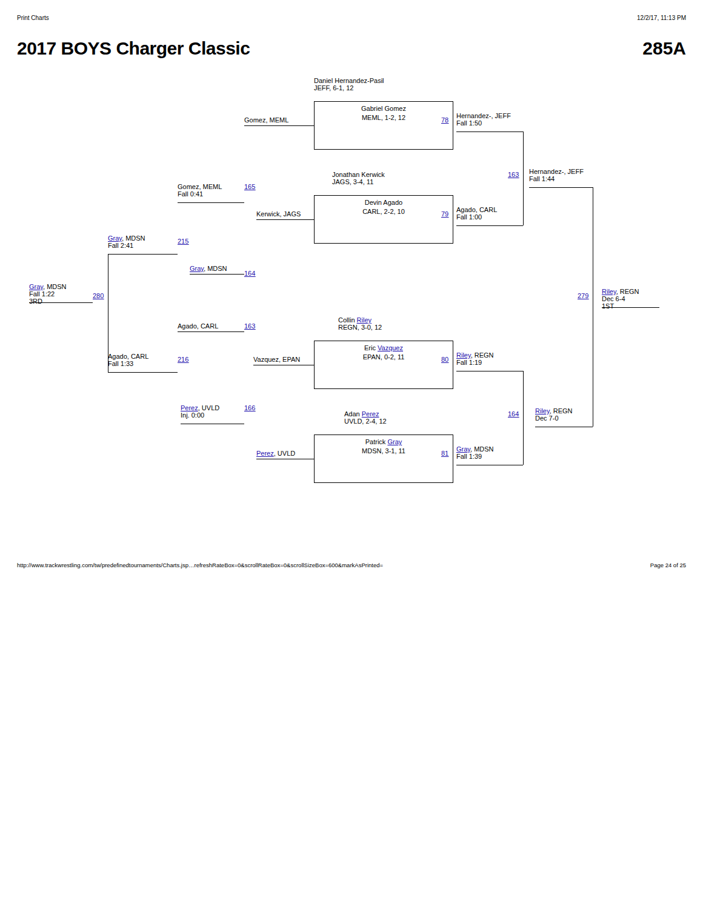Print Charts
12/2/17, 11:13 PM
2017 BOYS Charger Classic
285A
Gabriel Gomez
MEML, 1-2, 12
Daniel Hernandez-Pasil
JEFF, 6-1, 12
Devin Agado
CARL, 2-2, 10
Jonathan Kerwick
JAGS, 3-4, 11
Eric Vazquez
EPAN, 0-2, 11
Collin Riley
REGN, 3-0, 12
Patrick Gray
MDSN, 3-1, 11
Adan Perez
UVLD, 2-4, 12
Gomez, MEML
Kerwick, JAGS
Vazquez, EPAN
Perez, UVLD
78
79
80
81
Hernandez-, JEFF
Fall 1:50
Agado, CARL
Fall 1:00
Riley, REGN
Fall 1:19
Gray, MDSN
Fall 1:39
163
164
Hernandez-, JEFF
Fall 1:44
Riley, REGN
Dec 7-0
279
Riley, REGN
Dec 6-4
1ST
Gomez, MEML
Fall 0:41
165
Gray, MDSN
164
Agado, CARL
163
Perez, UVLD
Inj. 0:00
166
Gray, MDSN
Fall 2:41
215
Agado, CARL
Fall 1:33
216
280
Gray, MDSN
Fall 1:22
3RD
http://www.trackwrestling.com/tw/predefinedtournaments/Charts.jsp…refreshRateBox=0&scrollRateBox=0&scrollSizeBox=600&markAsPrinted=
Page 24 of 25